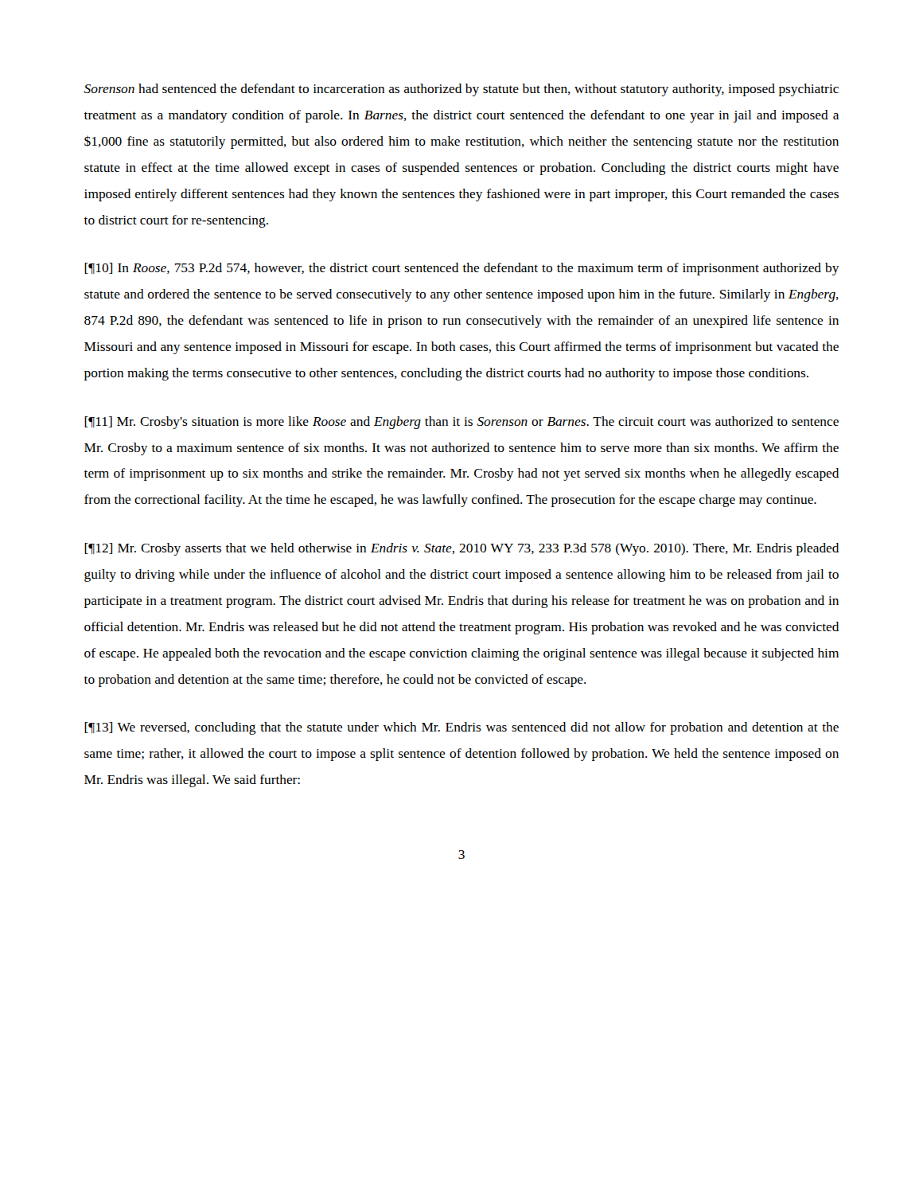Sorenson had sentenced the defendant to incarceration as authorized by statute but then, without statutory authority, imposed psychiatric treatment as a mandatory condition of parole. In Barnes, the district court sentenced the defendant to one year in jail and imposed a $1,000 fine as statutorily permitted, but also ordered him to make restitution, which neither the sentencing statute nor the restitution statute in effect at the time allowed except in cases of suspended sentences or probation. Concluding the district courts might have imposed entirely different sentences had they known the sentences they fashioned were in part improper, this Court remanded the cases to district court for re-sentencing.
[¶10] In Roose, 753 P.2d 574, however, the district court sentenced the defendant to the maximum term of imprisonment authorized by statute and ordered the sentence to be served consecutively to any other sentence imposed upon him in the future. Similarly in Engberg, 874 P.2d 890, the defendant was sentenced to life in prison to run consecutively with the remainder of an unexpired life sentence in Missouri and any sentence imposed in Missouri for escape. In both cases, this Court affirmed the terms of imprisonment but vacated the portion making the terms consecutive to other sentences, concluding the district courts had no authority to impose those conditions.
[¶11] Mr. Crosby's situation is more like Roose and Engberg than it is Sorenson or Barnes. The circuit court was authorized to sentence Mr. Crosby to a maximum sentence of six months. It was not authorized to sentence him to serve more than six months. We affirm the term of imprisonment up to six months and strike the remainder. Mr. Crosby had not yet served six months when he allegedly escaped from the correctional facility. At the time he escaped, he was lawfully confined. The prosecution for the escape charge may continue.
[¶12] Mr. Crosby asserts that we held otherwise in Endris v. State, 2010 WY 73, 233 P.3d 578 (Wyo. 2010). There, Mr. Endris pleaded guilty to driving while under the influence of alcohol and the district court imposed a sentence allowing him to be released from jail to participate in a treatment program. The district court advised Mr. Endris that during his release for treatment he was on probation and in official detention. Mr. Endris was released but he did not attend the treatment program. His probation was revoked and he was convicted of escape. He appealed both the revocation and the escape conviction claiming the original sentence was illegal because it subjected him to probation and detention at the same time; therefore, he could not be convicted of escape.
[¶13] We reversed, concluding that the statute under which Mr. Endris was sentenced did not allow for probation and detention at the same time; rather, it allowed the court to impose a split sentence of detention followed by probation. We held the sentence imposed on Mr. Endris was illegal. We said further:
3